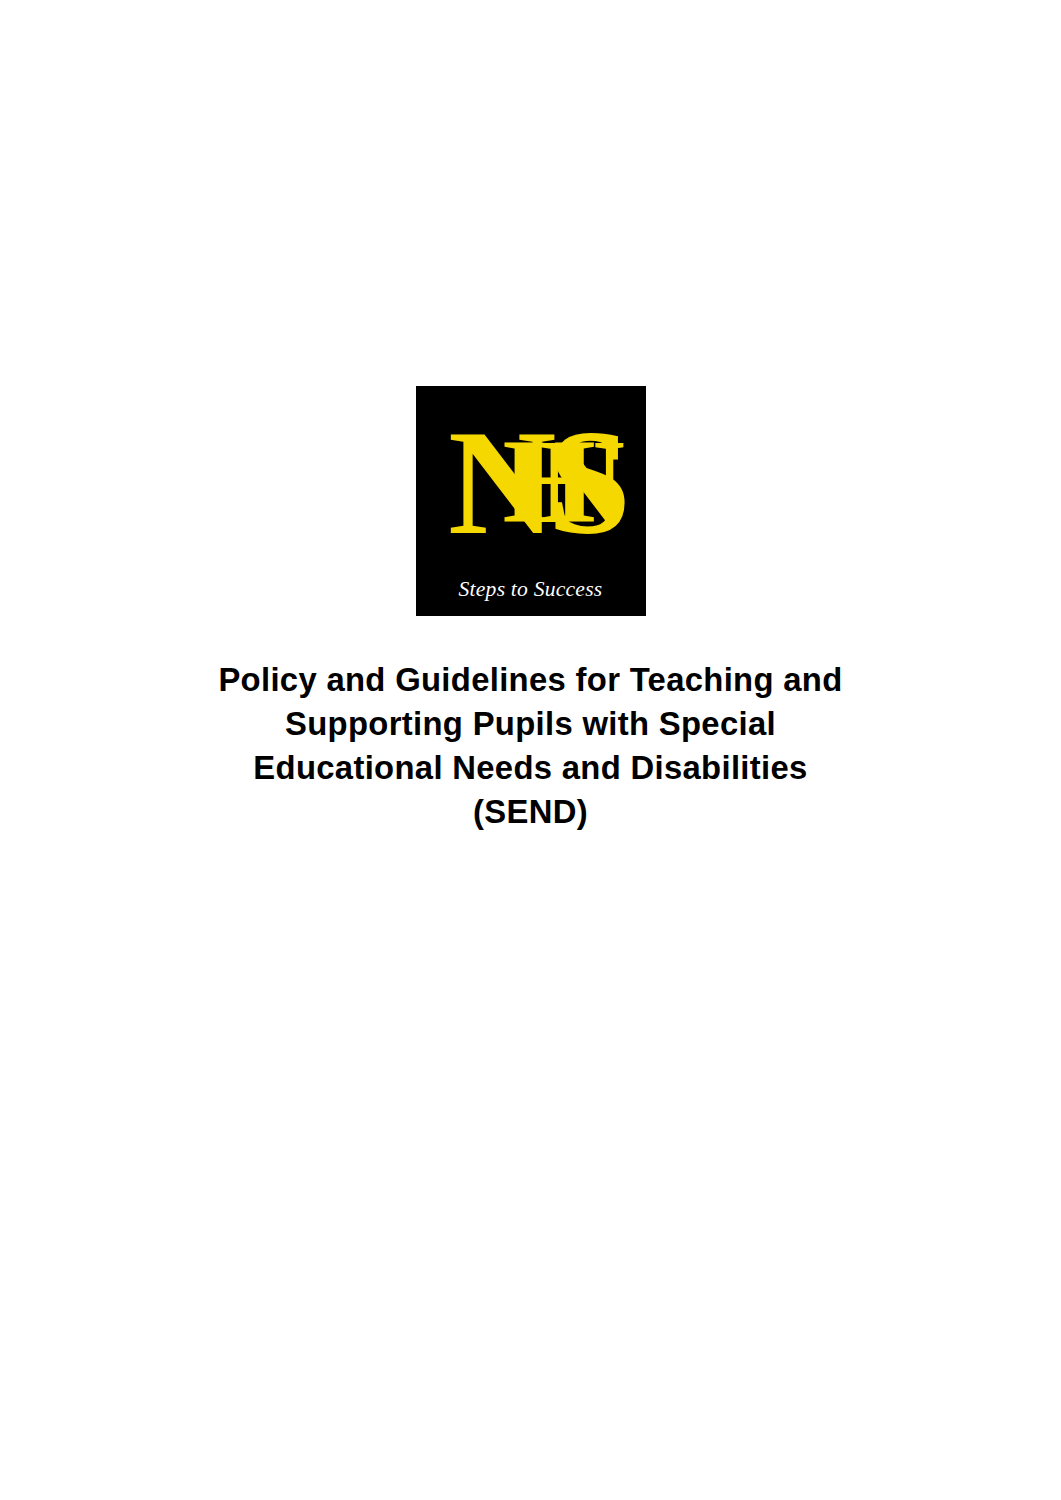NHNS
Steps to Success
Policy and Guidelines for Teaching and Supporting Pupils with Special Educational Needs and Disabilities (SEND)